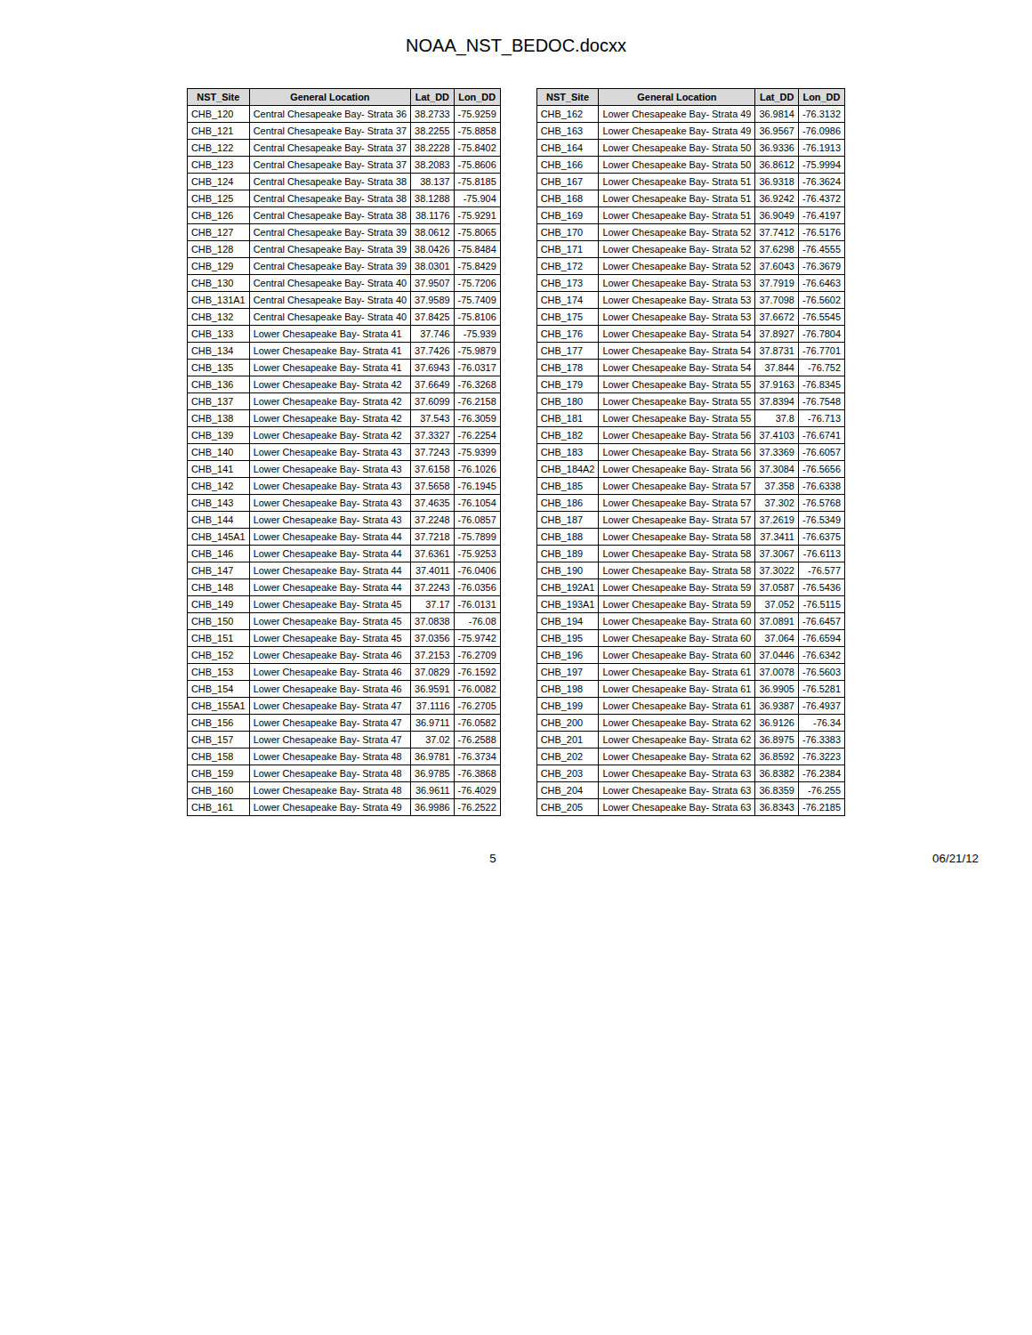NOAA_NST_BEDOC.docxx
| NST_Site | General Location | Lat_DD | Lon_DD |
| --- | --- | --- | --- |
| CHB_120 | Central Chesapeake Bay- Strata 36 | 38.2733 | -75.9259 |
| CHB_121 | Central Chesapeake Bay- Strata 37 | 38.2255 | -75.8858 |
| CHB_122 | Central Chesapeake Bay- Strata 37 | 38.2228 | -75.8402 |
| CHB_123 | Central Chesapeake Bay- Strata 37 | 38.2083 | -75.8606 |
| CHB_124 | Central Chesapeake Bay- Strata 38 | 38.137 | -75.8185 |
| CHB_125 | Central Chesapeake Bay- Strata 38 | 38.1288 | -75.904 |
| CHB_126 | Central Chesapeake Bay- Strata 38 | 38.1176 | -75.9291 |
| CHB_127 | Central Chesapeake Bay- Strata 39 | 38.0612 | -75.8065 |
| CHB_128 | Central Chesapeake Bay- Strata 39 | 38.0426 | -75.8484 |
| CHB_129 | Central Chesapeake Bay- Strata 39 | 38.0301 | -75.8429 |
| CHB_130 | Central Chesapeake Bay- Strata 40 | 37.9507 | -75.7206 |
| CHB_131A1 | Central Chesapeake Bay- Strata 40 | 37.9589 | -75.7409 |
| CHB_132 | Central Chesapeake Bay- Strata 40 | 37.8425 | -75.8106 |
| CHB_133 | Lower Chesapeake Bay- Strata 41 | 37.746 | -75.939 |
| CHB_134 | Lower Chesapeake Bay- Strata 41 | 37.7426 | -75.9879 |
| CHB_135 | Lower Chesapeake Bay- Strata 41 | 37.6943 | -76.0317 |
| CHB_136 | Lower Chesapeake Bay- Strata 42 | 37.6649 | -76.3268 |
| CHB_137 | Lower Chesapeake Bay- Strata 42 | 37.6099 | -76.2158 |
| CHB_138 | Lower Chesapeake Bay- Strata 42 | 37.543 | -76.3059 |
| CHB_139 | Lower Chesapeake Bay- Strata 42 | 37.3327 | -76.2254 |
| CHB_140 | Lower Chesapeake Bay- Strata 43 | 37.7243 | -75.9399 |
| CHB_141 | Lower Chesapeake Bay- Strata 43 | 37.6158 | -76.1026 |
| CHB_142 | Lower Chesapeake Bay- Strata 43 | 37.5658 | -76.1945 |
| CHB_143 | Lower Chesapeake Bay- Strata 43 | 37.4635 | -76.1054 |
| CHB_144 | Lower Chesapeake Bay- Strata 43 | 37.2248 | -76.0857 |
| CHB_145A1 | Lower Chesapeake Bay- Strata 44 | 37.7218 | -75.7899 |
| CHB_146 | Lower Chesapeake Bay- Strata 44 | 37.6361 | -75.9253 |
| CHB_147 | Lower Chesapeake Bay- Strata 44 | 37.4011 | -76.0406 |
| CHB_148 | Lower Chesapeake Bay- Strata 44 | 37.2243 | -76.0356 |
| CHB_149 | Lower Chesapeake Bay- Strata 45 | 37.17 | -76.0131 |
| CHB_150 | Lower Chesapeake Bay- Strata 45 | 37.0838 | -76.08 |
| CHB_151 | Lower Chesapeake Bay- Strata 45 | 37.0356 | -75.9742 |
| CHB_152 | Lower Chesapeake Bay- Strata 46 | 37.2153 | -76.2709 |
| CHB_153 | Lower Chesapeake Bay- Strata 46 | 37.0829 | -76.1592 |
| CHB_154 | Lower Chesapeake Bay- Strata 46 | 36.9591 | -76.0082 |
| CHB_155A1 | Lower Chesapeake Bay- Strata 47 | 37.1116 | -76.2705 |
| CHB_156 | Lower Chesapeake Bay- Strata 47 | 36.9711 | -76.0582 |
| CHB_157 | Lower Chesapeake Bay- Strata 47 | 37.02 | -76.2588 |
| CHB_158 | Lower Chesapeake Bay- Strata 48 | 36.9781 | -76.3734 |
| CHB_159 | Lower Chesapeake Bay- Strata 48 | 36.9785 | -76.3868 |
| CHB_160 | Lower Chesapeake Bay- Strata 48 | 36.9611 | -76.4029 |
| CHB_161 | Lower Chesapeake Bay- Strata 49 | 36.9986 | -76.2522 |
| NST_Site | General Location | Lat_DD | Lon_DD |
| --- | --- | --- | --- |
| CHB_162 | Lower Chesapeake Bay- Strata 49 | 36.9814 | -76.3132 |
| CHB_163 | Lower Chesapeake Bay- Strata 49 | 36.9567 | -76.0986 |
| CHB_164 | Lower Chesapeake Bay- Strata 50 | 36.9336 | -76.1913 |
| CHB_166 | Lower Chesapeake Bay- Strata 50 | 36.8612 | -75.9994 |
| CHB_167 | Lower Chesapeake Bay- Strata 51 | 36.9318 | -76.3624 |
| CHB_168 | Lower Chesapeake Bay- Strata 51 | 36.9242 | -76.4372 |
| CHB_169 | Lower Chesapeake Bay- Strata 51 | 36.9049 | -76.4197 |
| CHB_170 | Lower Chesapeake Bay- Strata 52 | 37.7412 | -76.5176 |
| CHB_171 | Lower Chesapeake Bay- Strata 52 | 37.6298 | -76.4555 |
| CHB_172 | Lower Chesapeake Bay- Strata 52 | 37.6043 | -76.3679 |
| CHB_173 | Lower Chesapeake Bay- Strata 53 | 37.7919 | -76.6463 |
| CHB_174 | Lower Chesapeake Bay- Strata 53 | 37.7098 | -76.5602 |
| CHB_175 | Lower Chesapeake Bay- Strata 53 | 37.6672 | -76.5545 |
| CHB_176 | Lower Chesapeake Bay- Strata 54 | 37.8927 | -76.7804 |
| CHB_177 | Lower Chesapeake Bay- Strata 54 | 37.8731 | -76.7701 |
| CHB_178 | Lower Chesapeake Bay- Strata 54 | 37.844 | -76.752 |
| CHB_179 | Lower Chesapeake Bay- Strata 55 | 37.9163 | -76.8345 |
| CHB_180 | Lower Chesapeake Bay- Strata 55 | 37.8394 | -76.7548 |
| CHB_181 | Lower Chesapeake Bay- Strata 55 | 37.8 | -76.713 |
| CHB_182 | Lower Chesapeake Bay- Strata 56 | 37.4103 | -76.6741 |
| CHB_183 | Lower Chesapeake Bay- Strata 56 | 37.3369 | -76.6057 |
| CHB_184A2 | Lower Chesapeake Bay- Strata 56 | 37.3084 | -76.5656 |
| CHB_185 | Lower Chesapeake Bay- Strata 57 | 37.358 | -76.6338 |
| CHB_186 | Lower Chesapeake Bay- Strata 57 | 37.302 | -76.5768 |
| CHB_187 | Lower Chesapeake Bay- Strata 57 | 37.2619 | -76.5349 |
| CHB_188 | Lower Chesapeake Bay- Strata 58 | 37.3411 | -76.6375 |
| CHB_189 | Lower Chesapeake Bay- Strata 58 | 37.3067 | -76.6113 |
| CHB_190 | Lower Chesapeake Bay- Strata 58 | 37.3022 | -76.577 |
| CHB_192A1 | Lower Chesapeake Bay- Strata 59 | 37.0587 | -76.5436 |
| CHB_193A1 | Lower Chesapeake Bay- Strata 59 | 37.052 | -76.5115 |
| CHB_194 | Lower Chesapeake Bay- Strata 60 | 37.0891 | -76.6457 |
| CHB_195 | Lower Chesapeake Bay- Strata 60 | 37.064 | -76.6594 |
| CHB_196 | Lower Chesapeake Bay- Strata 60 | 37.0446 | -76.6342 |
| CHB_197 | Lower Chesapeake Bay- Strata 61 | 37.0078 | -76.5603 |
| CHB_198 | Lower Chesapeake Bay- Strata 61 | 36.9905 | -76.5281 |
| CHB_199 | Lower Chesapeake Bay- Strata 61 | 36.9387 | -76.4937 |
| CHB_200 | Lower Chesapeake Bay- Strata 62 | 36.9126 | -76.34 |
| CHB_201 | Lower Chesapeake Bay- Strata 62 | 36.8975 | -76.3383 |
| CHB_202 | Lower Chesapeake Bay- Strata 62 | 36.8592 | -76.3223 |
| CHB_203 | Lower Chesapeake Bay- Strata 63 | 36.8382 | -76.2384 |
| CHB_204 | Lower Chesapeake Bay- Strata 63 | 36.8359 | -76.255 |
| CHB_205 | Lower Chesapeake Bay- Strata 63 | 36.8343 | -76.2185 |
5 06/21/12